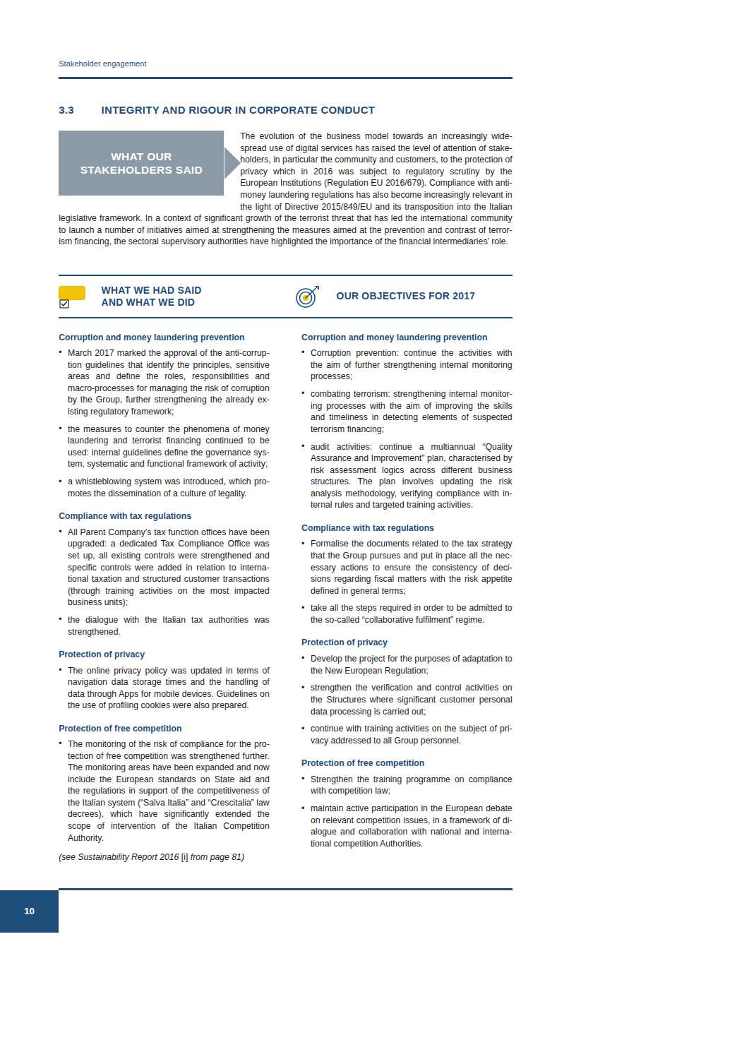Stakeholder engagement
3.3 INTEGRITY AND RIGOUR IN CORPORATE CONDUCT
WHAT OUR
STAKEHOLDERS SAID
The evolution of the business model towards an increasingly widespread use of digital services has raised the level of attention of stakeholders, in particular the community and customers, to the protection of privacy which in 2016 was subject to regulatory scrutiny by the European Institutions (Regulation EU 2016/679). Compliance with anti-money laundering regulations has also become increasingly relevant in the light of Directive 2015/849/EU and its transposition into the Italian legislative framework. In a context of significant growth of the terrorist threat that has led the international community to launch a number of initiatives aimed at strengthening the measures aimed at the prevention and contrast of terrorism financing, the sectoral supervisory authorities have highlighted the importance of the financial intermediaries’ role.
WHAT WE HAD SAID
AND WHAT WE DID
OUR OBJECTIVES FOR 2017
Corruption and money laundering prevention
March 2017 marked the approval of the anti-corruption guidelines that identify the principles, sensitive areas and define the roles, responsibilities and macro-processes for managing the risk of corruption by the Group, further strengthening the already existing regulatory framework;
the measures to counter the phenomena of money laundering and terrorist financing continued to be used: internal guidelines define the governance system, systematic and functional framework of activity;
a whistleblowing system was introduced, which promotes the dissemination of a culture of legality.
Compliance with tax regulations
All Parent Company’s tax function offices have been upgraded: a dedicated Tax Compliance Office was set up, all existing controls were strengthened and specific controls were added in relation to international taxation and structured customer transactions (through training activities on the most impacted business units);
the dialogue with the Italian tax authorities was strengthened.
Protection of privacy
The online privacy policy was updated in terms of navigation data storage times and the handling of data through Apps for mobile devices. Guidelines on the use of profiling cookies were also prepared.
Protection of free competition
The monitoring of the risk of compliance for the protection of free competition was strengthened further. The monitoring areas have been expanded and now include the European standards on State aid and the regulations in support of the competitiveness of the Italian system (“Salva Italia” and “Crescitalia” law decrees), which have significantly extended the scope of intervention of the Italian Competition Authority.
(see Sustainability Report 2016 [i] from page 81)
Corruption and money laundering prevention
Corruption prevention: continue the activities with the aim of further strengthening internal monitoring processes;
combating terrorism: strengthening internal monitoring processes with the aim of improving the skills and timeliness in detecting elements of suspected terrorism financing;
audit activities: continue a multiannual “Quality Assurance and Improvement” plan, characterised by risk assessment logics across different business structures. The plan involves updating the risk analysis methodology, verifying compliance with internal rules and targeted training activities.
Compliance with tax regulations
Formalise the documents related to the tax strategy that the Group pursues and put in place all the necessary actions to ensure the consistency of decisions regarding fiscal matters with the risk appetite defined in general terms;
take all the steps required in order to be admitted to the so-called “collaborative fulfilment” regime.
Protection of privacy
Develop the project for the purposes of adaptation to the New European Regulation;
strengthen the verification and control activities on the Structures where significant customer personal data processing is carried out;
continue with training activities on the subject of privacy addressed to all Group personnel.
Protection of free competition
Strengthen the training programme on compliance with competition law;
maintain active participation in the European debate on relevant competition issues, in a framework of dialogue and collaboration with national and international competition Authorities.
10